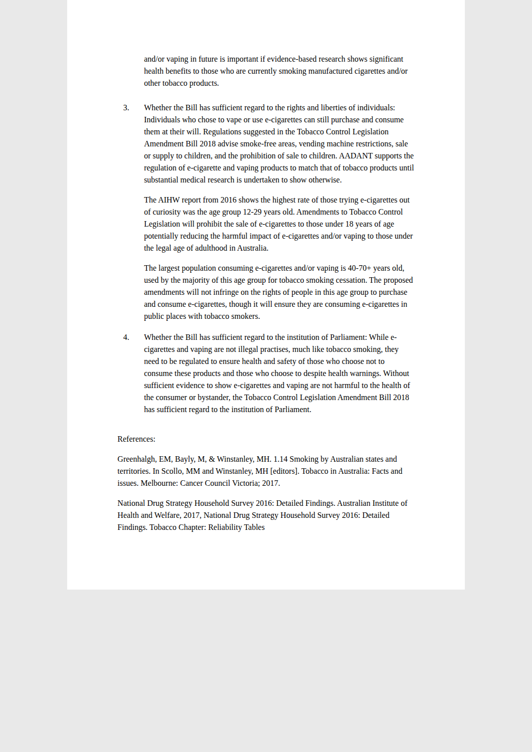and/or vaping in future is important if evidence-based research shows significant health benefits to those who are currently smoking manufactured cigarettes and/or other tobacco products.
3.
Whether the Bill has sufficient regard to the rights and liberties of individuals: Individuals who chose to vape or use e-cigarettes can still purchase and consume them at their will. Regulations suggested in the Tobacco Control Legislation Amendment Bill 2018 advise smoke-free areas, vending machine restrictions, sale or supply to children, and the prohibition of sale to children. AADANT supports the regulation of e-cigarette and vaping products to match that of tobacco products until substantial medical research is undertaken to show otherwise.
The AIHW report from 2016 shows the highest rate of those trying e-cigarettes out of curiosity was the age group 12-29 years old. Amendments to Tobacco Control Legislation will prohibit the sale of e-cigarettes to those under 18 years of age potentially reducing the harmful impact of e-cigarettes and/or vaping to those under the legal age of adulthood in Australia.
The largest population consuming e-cigarettes and/or vaping is 40-70+ years old, used by the majority of this age group for tobacco smoking cessation. The proposed amendments will not infringe on the rights of people in this age group to purchase and consume e-cigarettes, though it will ensure they are consuming e-cigarettes in public places with tobacco smokers.
4.
Whether the Bill has sufficient regard to the institution of Parliament: While e-cigarettes and vaping are not illegal practises, much like tobacco smoking, they need to be regulated to ensure health and safety of those who choose not to consume these products and those who choose to despite health warnings. Without sufficient evidence to show e-cigarettes and vaping are not harmful to the health of the consumer or bystander, the Tobacco Control Legislation Amendment Bill 2018 has sufficient regard to the institution of Parliament.
References:
Greenhalgh, EM, Bayly, M, & Winstanley, MH. 1.14 Smoking by Australian states and territories. In Scollo, MM and Winstanley, MH [editors]. Tobacco in Australia: Facts and issues. Melbourne: Cancer Council Victoria; 2017.
National Drug Strategy Household Survey 2016: Detailed Findings. Australian Institute of Health and Welfare, 2017, National Drug Strategy Household Survey 2016: Detailed Findings. Tobacco Chapter: Reliability Tables